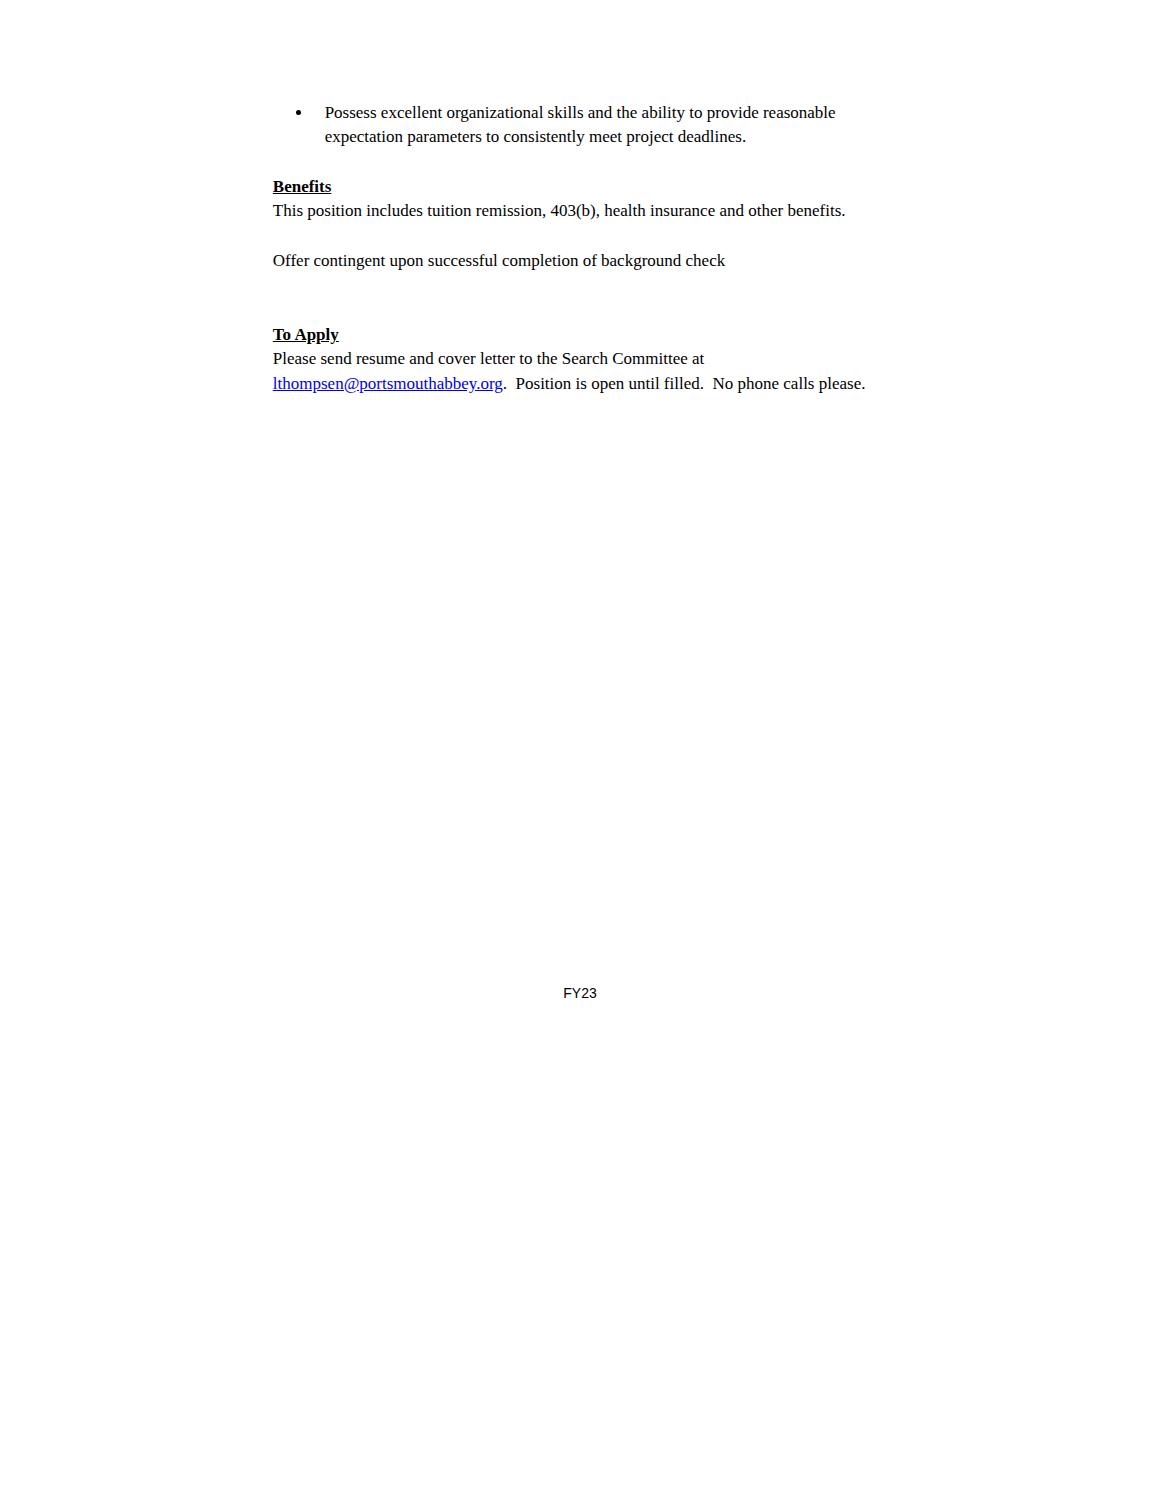Possess excellent organizational skills and the ability to provide reasonable expectation parameters to consistently meet project deadlines.
Benefits
This position includes tuition remission, 403(b), health insurance and other benefits.
Offer contingent upon successful completion of background check
To Apply
Please send resume and cover letter to the Search Committee at lthompsen@portsmouthabbey.org. Position is open until filled. No phone calls please.
FY23